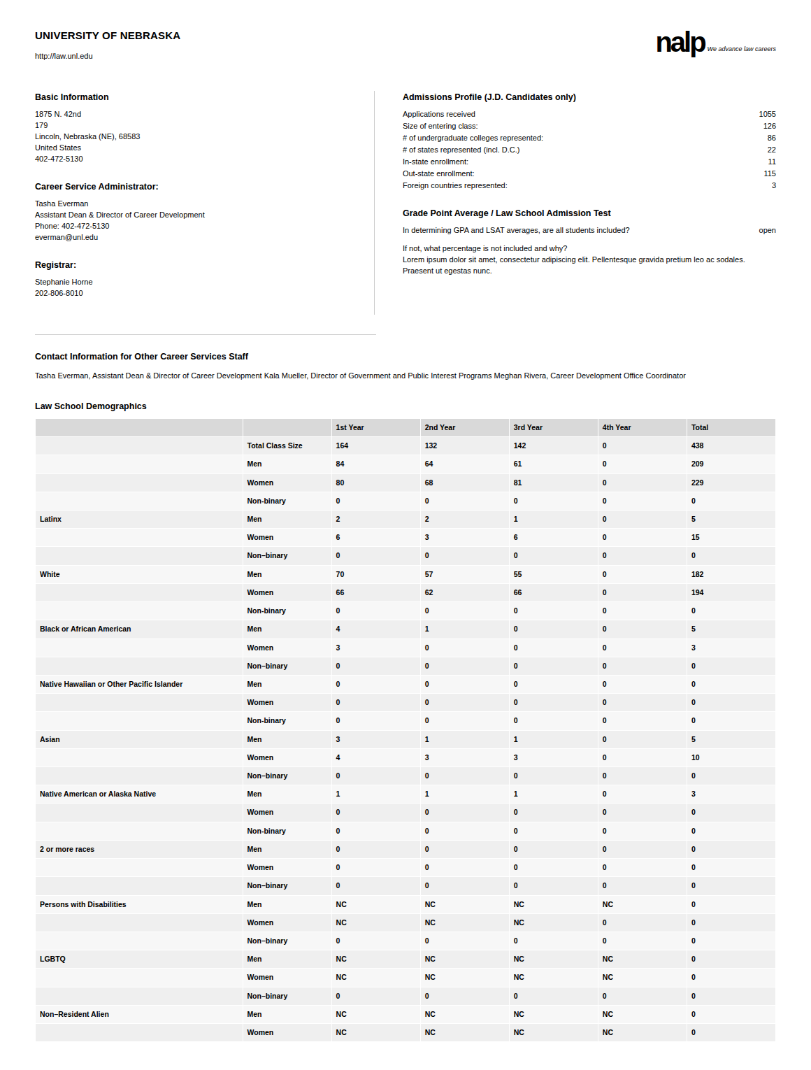UNIVERSITY OF NEBRASKA
http://law.unl.edu
nalp We advance law careers
Basic Information
1875 N. 42nd
179
Lincoln, Nebraska (NE), 68583
United States
402-472-5130
Career Service Administrator:
Tasha Everman
Assistant Dean & Director of Career Development
Phone: 402-472-5130
everman@unl.edu
Registrar:
Stephanie Horne
202-806-8010
Admissions Profile (J.D. Candidates only)
Applications received 1055
Size of entering class: 126
# of undergraduate colleges represented: 86
# of states represented (incl. D.C.) 22
In-state enrollment: 11
Out-state enrollment: 115
Foreign countries represented: 3
Grade Point Average / Law School Admission Test
In determining GPA and LSAT averages, are all students included?open
If not, what percentage is not included and why?
Lorem ipsum dolor sit amet, consectetur adipiscing elit. Pellentesque gravida pretium leo ac sodales. Praesent ut egestas nunc.
Contact Information for Other Career Services Staff
Tasha Everman, Assistant Dean & Director of Career Development Kala Mueller, Director of Government and Public Interest Programs Meghan Rivera, Career Development Office Coordinator
Law School Demographics
| | | 1st Year | 2nd Year | 3rd Year | 4th Year | Total |
| --- | --- | --- | --- | --- | --- | --- |
| | Total Class Size | 164 | 132 | 142 | 0 | 438 |
| | Men | 84 | 64 | 61 | 0 | 209 |
| | Women | 80 | 68 | 81 | 0 | 229 |
| | Non-binary | 0 | 0 | 0 | 0 | 0 |
| Latinx | Men | 2 | 2 | 1 | 0 | 5 |
| | Women | 6 | 3 | 6 | 0 | 15 |
| | Non–binary | 0 | 0 | 0 | 0 | 0 |
| White | Men | 70 | 57 | 55 | 0 | 182 |
| | Women | 66 | 62 | 66 | 0 | 194 |
| | Non-binary | 0 | 0 | 0 | 0 | 0 |
| Black or African American | Men | 4 | 1 | 0 | 0 | 5 |
| | Women | 3 | 0 | 0 | 0 | 3 |
| | Non–binary | 0 | 0 | 0 | 0 | 0 |
| Native Hawaiian or Other Pacific Islander | Men | 0 | 0 | 0 | 0 | 0 |
| | Women | 0 | 0 | 0 | 0 | 0 |
| | Non-binary | 0 | 0 | 0 | 0 | 0 |
| Asian | Men | 3 | 1 | 1 | 0 | 5 |
| | Women | 4 | 3 | 3 | 0 | 10 |
| | Non–binary | 0 | 0 | 0 | 0 | 0 |
| Native American or Alaska Native | Men | 1 | 1 | 1 | 0 | 3 |
| | Women | 0 | 0 | 0 | 0 | 0 |
| | Non-binary | 0 | 0 | 0 | 0 | 0 |
| 2 or more races | Men | 0 | 0 | 0 | 0 | 0 |
| | Women | 0 | 0 | 0 | 0 | 0 |
| | Non–binary | 0 | 0 | 0 | 0 | 0 |
| Persons with Disabilities | Men | NC | NC | NC | NC | 0 |
| | Women | NC | NC | NC | 0 | 0 |
| | Non–binary | 0 | 0 | 0 | 0 | 0 |
| LGBTQ | Men | NC | NC | NC | NC | 0 |
| | Women | NC | NC | NC | NC | 0 |
| | Non–binary | 0 | 0 | 0 | 0 | 0 |
| Non–Resident Alien | Men | NC | NC | NC | NC | 0 |
| | Women | NC | NC | NC | NC | 0 |